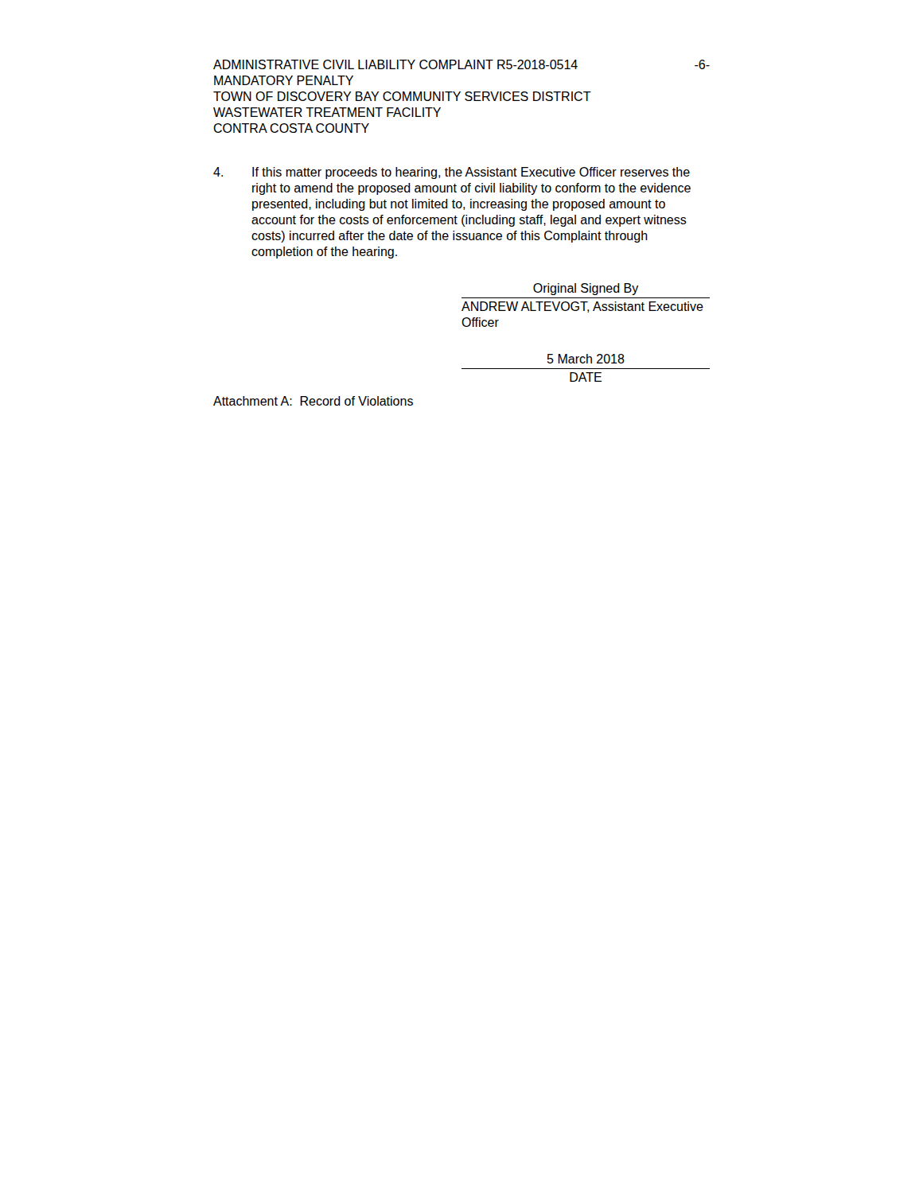-6-
Administrative Civil Liability Complaint R5-2018-0514
Mandatory Penalty
Town of Discovery Bay Community Services District
Wastewater Treatment Facility
Contra Costa County
4.
If this matter proceeds to hearing, the Assistant Executive Officer reserves the right to amend the proposed amount of civil liability to conform to the evidence presented, including but not limited to, increasing the proposed amount to account for the costs of enforcement (including staff, legal and expert witness costs) incurred after the date of the issuance of this Complaint through completion of the hearing.
Original Signed By
ANDREW ALTEVOGT, Assistant Executive Officer
5 March 2018
DATE
Attachment A: Record of Violations